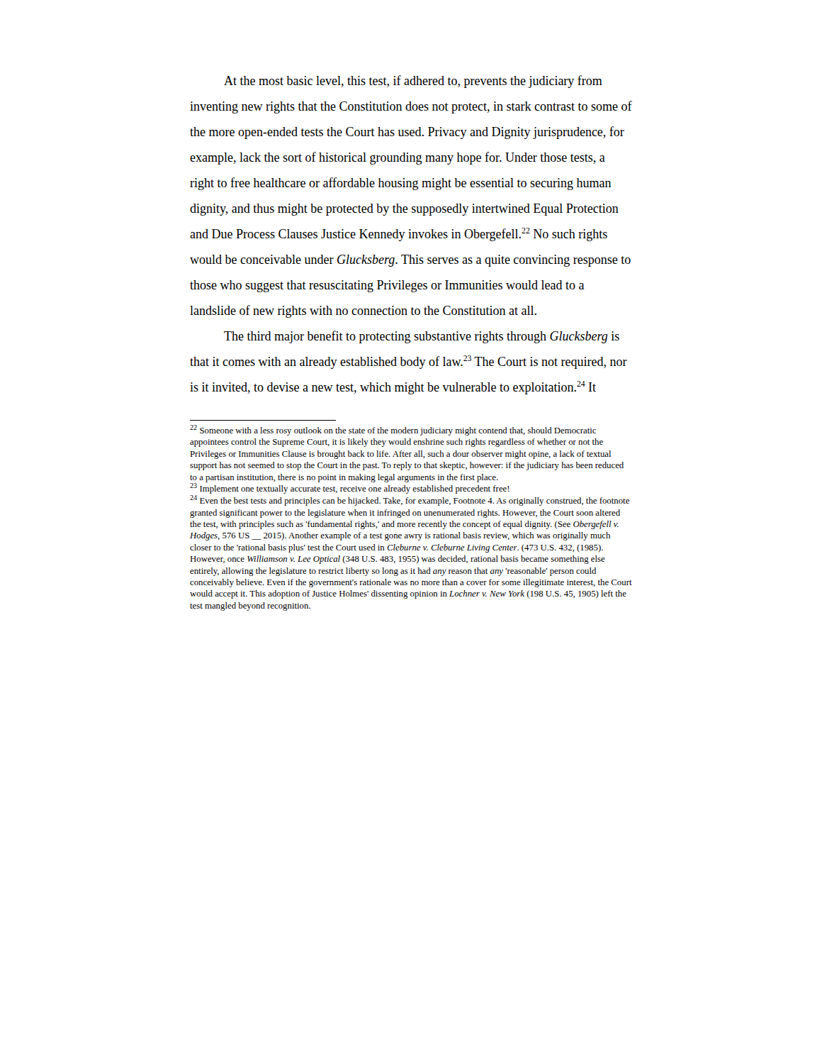At the most basic level, this test, if adhered to, prevents the judiciary from inventing new rights that the Constitution does not protect, in stark contrast to some of the more open-ended tests the Court has used. Privacy and Dignity jurisprudence, for example, lack the sort of historical grounding many hope for. Under those tests, a right to free healthcare or affordable housing might be essential to securing human dignity, and thus might be protected by the supposedly intertwined Equal Protection and Due Process Clauses Justice Kennedy invokes in Obergefell.22 No such rights would be conceivable under Glucksberg. This serves as a quite convincing response to those who suggest that resuscitating Privileges or Immunities would lead to a landslide of new rights with no connection to the Constitution at all.
The third major benefit to protecting substantive rights through Glucksberg is that it comes with an already established body of law.23 The Court is not required, nor is it invited, to devise a new test, which might be vulnerable to exploitation.24 It
22 Someone with a less rosy outlook on the state of the modern judiciary might contend that, should Democratic appointees control the Supreme Court, it is likely they would enshrine such rights regardless of whether or not the Privileges or Immunities Clause is brought back to life. After all, such a dour observer might opine, a lack of textual support has not seemed to stop the Court in the past. To reply to that skeptic, however: if the judiciary has been reduced to a partisan institution, there is no point in making legal arguments in the first place.
23 Implement one textually accurate test, receive one already established precedent free!
24 Even the best tests and principles can be hijacked. Take, for example, Footnote 4. As originally construed, the footnote granted significant power to the legislature when it infringed on unenumerated rights. However, the Court soon altered the test, with principles such as 'fundamental rights,' and more recently the concept of equal dignity. (See Obergefell v. Hodges, 576 US __ 2015). Another example of a test gone awry is rational basis review, which was originally much closer to the 'rational basis plus' test the Court used in Cleburne v. Cleburne Living Center. (473 U.S. 432, (1985). However, once Williamson v. Lee Optical (348 U.S. 483, 1955) was decided, rational basis became something else entirely, allowing the legislature to restrict liberty so long as it had any reason that any 'reasonable' person could conceivably believe. Even if the government's rationale was no more than a cover for some illegitimate interest, the Court would accept it. This adoption of Justice Holmes' dissenting opinion in Lochner v. New York (198 U.S. 45, 1905) left the test mangled beyond recognition.